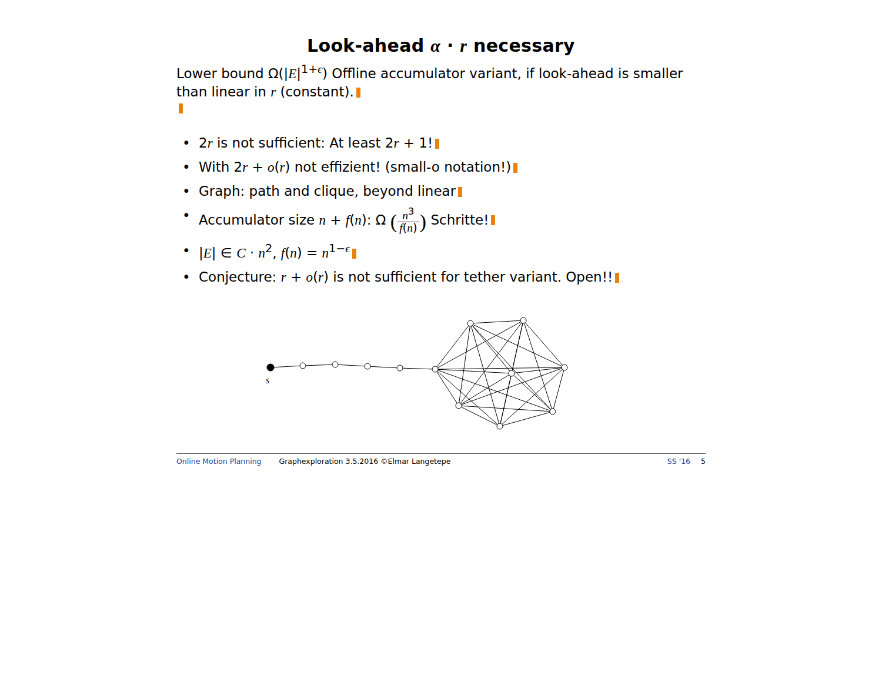Look-ahead α · r necessary
Lower bound Ω(|E|1+ϵ) Offline accumulator variant, if look-ahead is smaller than linear in r (constant).
2r is not sufficient: At least 2r + 1!
With 2r + o(r) not effizient! (small-o notation!)
Graph: path and clique, beyond linear
Accumulator size n + f(n): Ω (n3 f(n)) Schritte!
|E| ∈ C · n2, f(n) = n1−ϵ
Conjecture: r + o(r) is not sufficient for tether variant. Open!!
s
Online Motion Planning Graphexploration 3.5.2016 ©Elmar Langetepe SS '165